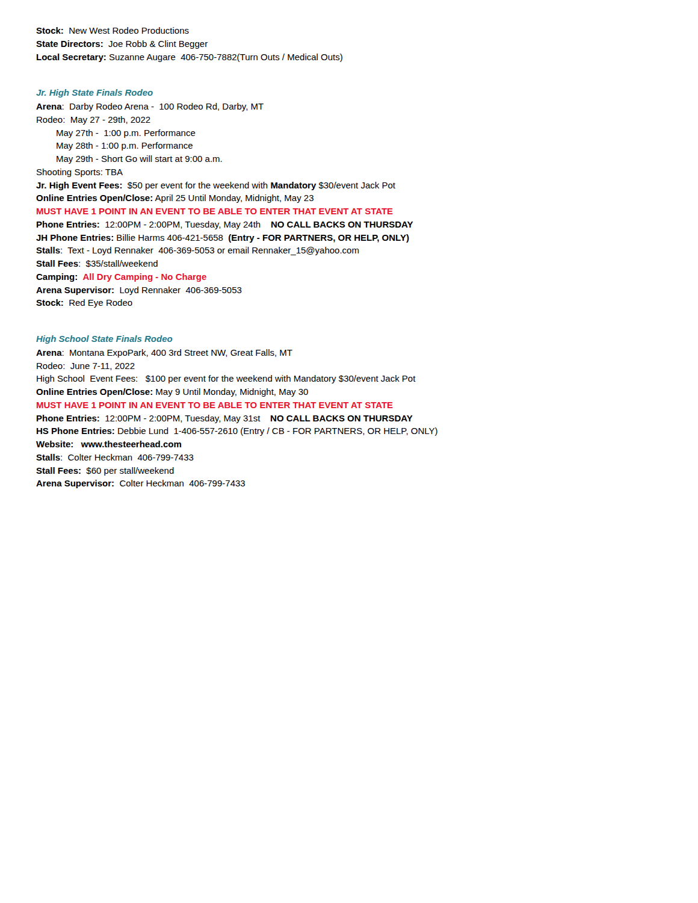Stock: New West Rodeo Productions
State Directors: Joe Robb & Clint Begger
Local Secretary: Suzanne Augare 406-750-7882(Turn Outs / Medical Outs)
Jr. High State Finals Rodeo
Arena: Darby Rodeo Arena - 100 Rodeo Rd, Darby, MT
Rodeo: May 27 - 29th, 2022
May 27th - 1:00 p.m. Performance
May 28th - 1:00 p.m. Performance
May 29th - Short Go will start at 9:00 a.m.
Shooting Sports: TBA
Jr. High Event Fees: $50 per event for the weekend with Mandatory $30/event Jack Pot
Online Entries Open/Close: April 25 Until Monday, Midnight, May 23
MUST HAVE 1 POINT IN AN EVENT TO BE ABLE TO ENTER THAT EVENT AT STATE
Phone Entries: 12:00PM - 2:00PM, Tuesday, May 24th NO CALL BACKS ON THURSDAY
JH Phone Entries: Billie Harms 406-421-5658 (Entry - FOR PARTNERS, OR HELP, ONLY)
Stalls: Text - Loyd Rennaker 406-369-5053 or email Rennaker_15@yahoo.com
Stall Fees: $35/stall/weekend
Camping: All Dry Camping - No Charge
Arena Supervisor: Loyd Rennaker 406-369-5053
Stock: Red Eye Rodeo
High School State Finals Rodeo
Arena: Montana ExpoPark, 400 3rd Street NW, Great Falls, MT
Rodeo: June 7-11, 2022
High School Event Fees: $100 per event for the weekend with Mandatory $30/event Jack Pot
Online Entries Open/Close: May 9 Until Monday, Midnight, May 30
MUST HAVE 1 POINT IN AN EVENT TO BE ABLE TO ENTER THAT EVENT AT STATE
Phone Entries: 12:00PM - 2:00PM, Tuesday, May 31st NO CALL BACKS ON THURSDAY
HS Phone Entries: Debbie Lund 1-406-557-2610 (Entry / CB - FOR PARTNERS, OR HELP, ONLY)
Website: www.thesteerhead.com
Stalls: Colter Heckman 406-799-7433
Stall Fees: $60 per stall/weekend
Arena Supervisor: Colter Heckman 406-799-7433